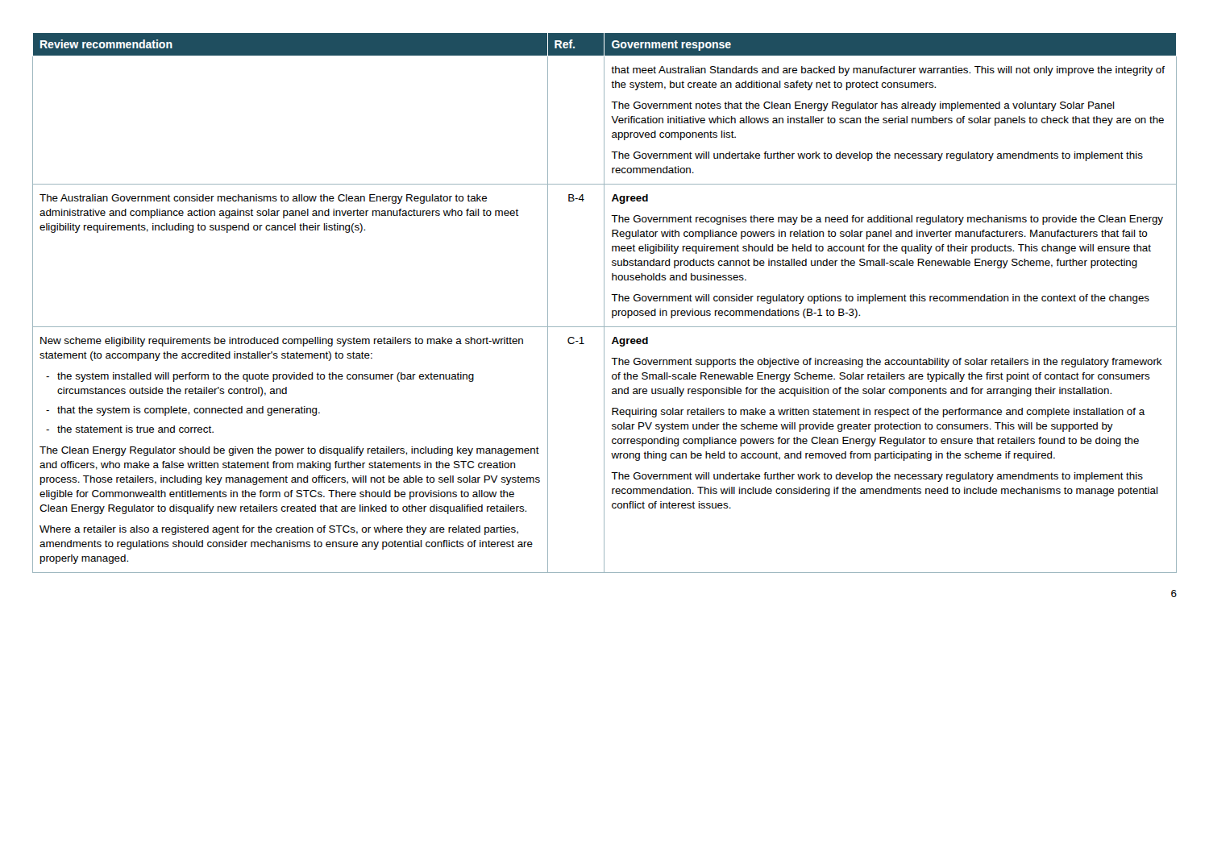| Review recommendation | Ref. | Government response |
| --- | --- | --- |
| | | that meet Australian Standards and are backed by manufacturer warranties. This will not only improve the integrity of the system, but create an additional safety net to protect consumers. The Government notes that the Clean Energy Regulator has already implemented a voluntary Solar Panel Verification initiative which allows an installer to scan the serial numbers of solar panels to check that they are on the approved components list. The Government will undertake further work to develop the necessary regulatory amendments to implement this recommendation. |
| The Australian Government consider mechanisms to allow the Clean Energy Regulator to take administrative and compliance action against solar panel and inverter manufacturers who fail to meet eligibility requirements, including to suspend or cancel their listing(s). | B-4 | Agreed The Government recognises there may be a need for additional regulatory mechanisms to provide the Clean Energy Regulator with compliance powers in relation to solar panel and inverter manufacturers. Manufacturers that fail to meet eligibility requirement should be held to account for the quality of their products. This change will ensure that substandard products cannot be installed under the Small-scale Renewable Energy Scheme, further protecting households and businesses. The Government will consider regulatory options to implement this recommendation in the context of the changes proposed in previous recommendations (B-1 to B-3). |
| New scheme eligibility requirements be introduced compelling system retailers to make a short-written statement (to accompany the accredited installer's statement) to state: the system installed will perform to the quote provided to the consumer (bar extenuating circumstances outside the retailer's control), and that the system is complete, connected and generating. the statement is true and correct. The Clean Energy Regulator should be given the power to disqualify retailers, including key management and officers, who make a false written statement from making further statements in the STC creation process. Those retailers, including key management and officers, will not be able to sell solar PV systems eligible for Commonwealth entitlements in the form of STCs. There should be provisions to allow the Clean Energy Regulator to disqualify new retailers created that are linked to other disqualified retailers. Where a retailer is also a registered agent for the creation of STCs, or where they are related parties, amendments to regulations should consider mechanisms to ensure any potential conflicts of interest are properly managed. | C-1 | Agreed The Government supports the objective of increasing the accountability of solar retailers in the regulatory framework of the Small-scale Renewable Energy Scheme. Solar retailers are typically the first point of contact for consumers and are usually responsible for the acquisition of the solar components and for arranging their installation. Requiring solar retailers to make a written statement in respect of the performance and complete installation of a solar PV system under the scheme will provide greater protection to consumers. This will be supported by corresponding compliance powers for the Clean Energy Regulator to ensure that retailers found to be doing the wrong thing can be held to account, and removed from participating in the scheme if required. The Government will undertake further work to develop the necessary regulatory amendments to implement this recommendation. This will include considering if the amendments need to include mechanisms to manage potential conflict of interest issues. |
6